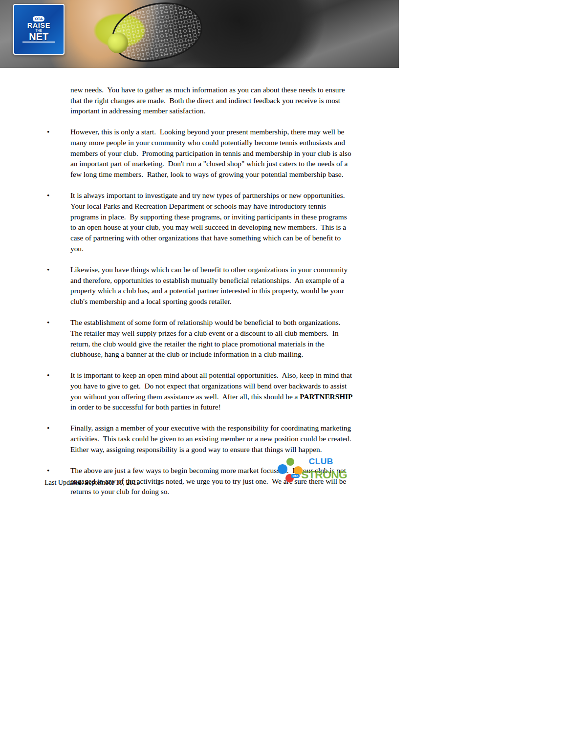OTA
RAISE
THE
NET
new needs. You have to gather as much information as you can about these needs to ensure that the right changes are made. Both the direct and indirect feedback you receive is most important in addressing member satisfaction.
•
However, this is only a start. Looking beyond your present membership, there may well be many more people in your community who could potentially become tennis enthusiasts and members of your club. Promoting participation in tennis and membership in your club is also an important part of marketing. Don't run a "closed shop" which just caters to the needs of a few long time members. Rather, look to ways of growing your potential membership base.
•
It is always important to investigate and try new types of partnerships or new opportunities. Your local Parks and Recreation Department or schools may have introductory tennis programs in place. By supporting these programs, or inviting participants in these programs to an open house at your club, you may well succeed in developing new members. This is a case of partnering with other organizations that have something which can be of benefit to you.
•
Likewise, you have things which can be of benefit to other organizations in your community and therefore, opportunities to establish mutually beneficial relationships. An example of a property which a club has, and a potential partner interested in this property, would be your club's membership and a local sporting goods retailer.
•
The establishment of some form of relationship would be beneficial to both organizations. The retailer may well supply prizes for a club event or a discount to all club members. In return, the club would give the retailer the right to place promotional materials in the clubhouse, hang a banner at the club or include information in a club mailing.
•
It is important to keep an open mind about all potential opportunities. Also, keep in mind that you have to give to get. Do not expect that organizations will bend over backwards to assist you without you offering them assistance as well. After all, this should be a PARTNERSHIP in order to be successful for both parties in future!
•
Finally, assign a member of your executive with the responsibility for coordinating marketing activities. This task could be given to an existing member or a new position could be created. Either way, assigning responsibility is a good way to ensure that things will happen.
•
The above are just a few ways to begin becoming more market focussed. If your club is not engaged in any of the activities noted, we urge you to try just one. We are sure there will be returns to your club for doing so.
Last Updated: September 10, 2015
3
CLUB
STRONG
OTA